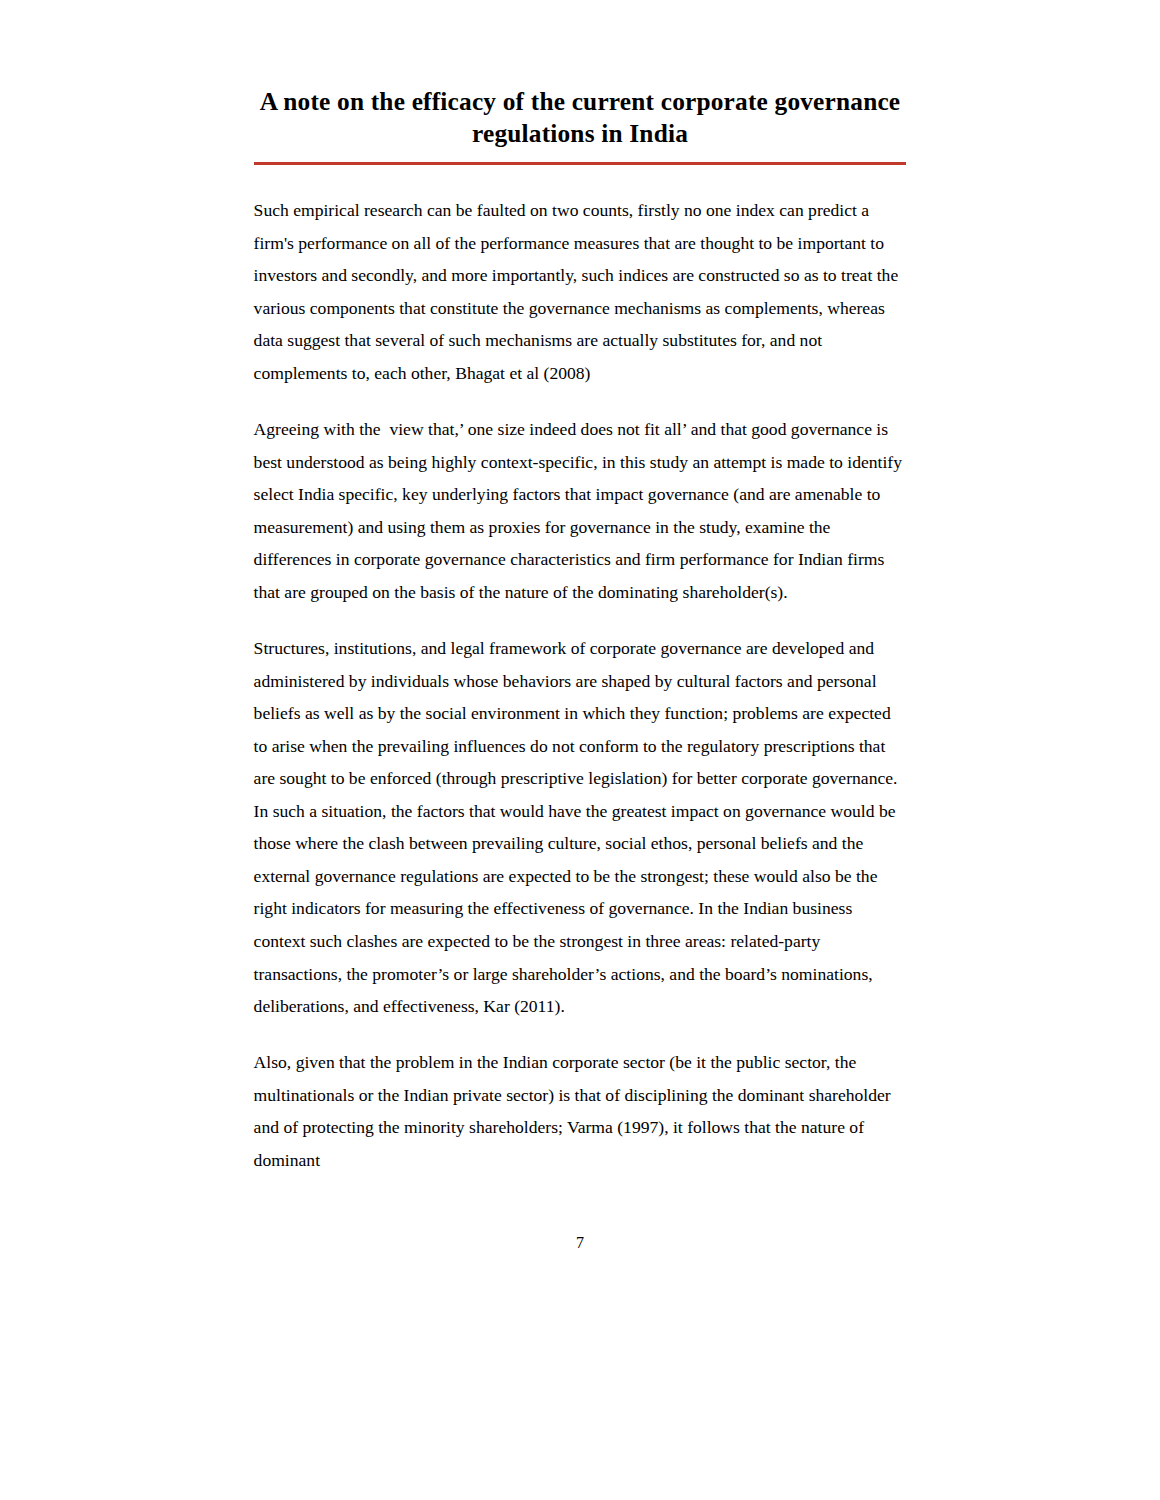A note on the efficacy of the current corporate governance
regulations in India
Such empirical research can be faulted on two counts, firstly no one index can predict a firm's performance on all of the performance measures that are thought to be important to investors and secondly, and more importantly, such indices are constructed so as to treat the various components that constitute the governance mechanisms as complements, whereas data suggest that several of such mechanisms are actually substitutes for, and not complements to, each other, Bhagat et al (2008)
Agreeing with the view that,’ one size indeed does not fit all’ and that good governance is best understood as being highly context-specific, in this study an attempt is made to identify select India specific, key underlying factors that impact governance (and are amenable to measurement) and using them as proxies for governance in the study, examine the differences in corporate governance characteristics and firm performance for Indian firms that are grouped on the basis of the nature of the dominating shareholder(s).
Structures, institutions, and legal framework of corporate governance are developed and administered by individuals whose behaviors are shaped by cultural factors and personal beliefs as well as by the social environment in which they function; problems are expected to arise when the prevailing influences do not conform to the regulatory prescriptions that are sought to be enforced (through prescriptive legislation) for better corporate governance. In such a situation, the factors that would have the greatest impact on governance would be those where the clash between prevailing culture, social ethos, personal beliefs and the external governance regulations are expected to be the strongest; these would also be the right indicators for measuring the effectiveness of governance. In the Indian business context such clashes are expected to be the strongest in three areas: related-party transactions, the promoter’s or large shareholder’s actions, and the board’s nominations, deliberations, and effectiveness, Kar (2011).
Also, given that the problem in the Indian corporate sector (be it the public sector, the multinationals or the Indian private sector) is that of disciplining the dominant shareholder and of protecting the minority shareholders; Varma (1997), it follows that the nature of dominant
7